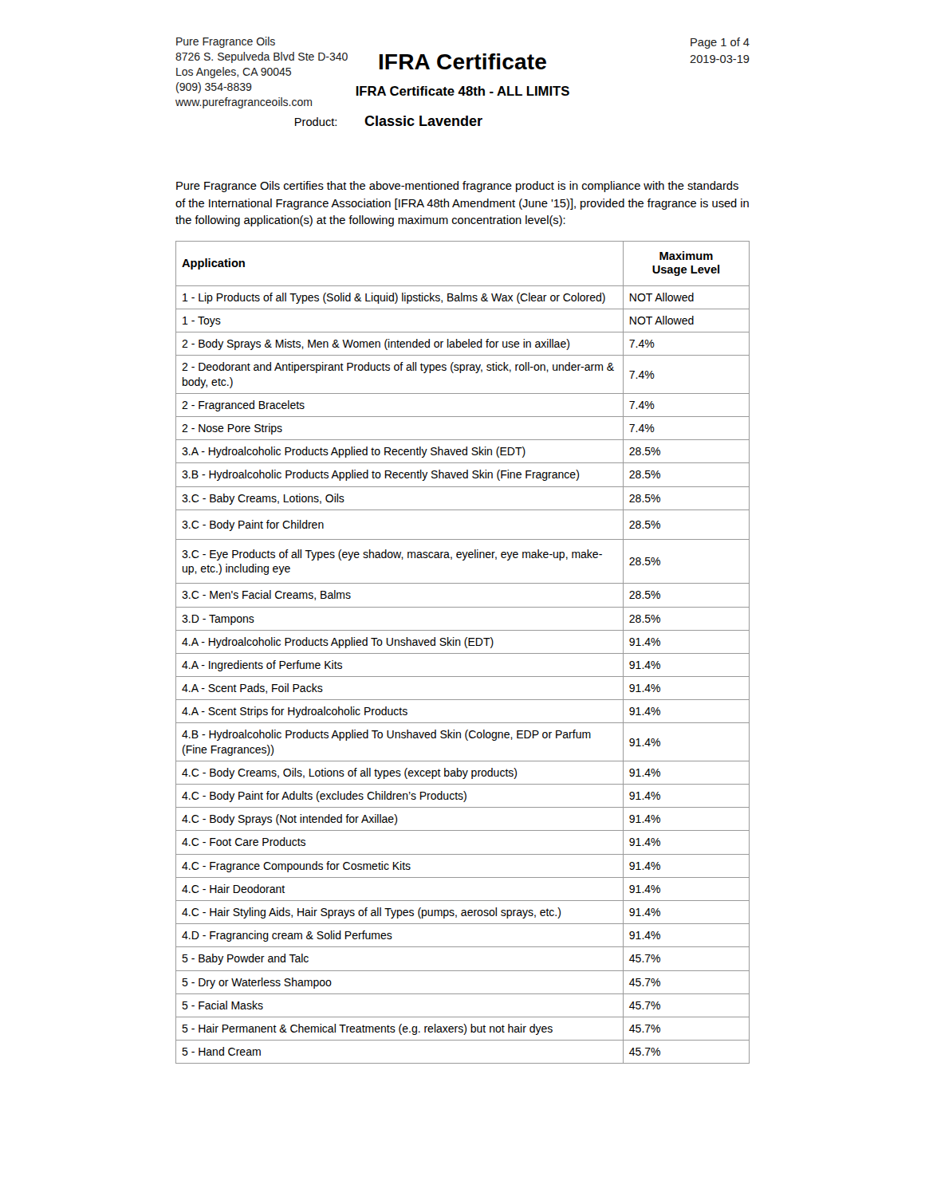Pure Fragrance Oils
8726 S. Sepulveda Blvd Ste D-340
Los Angeles, CA 90045
(909) 354-8839
www.purefragranceoils.com
Page 1 of 4
2019-03-19
IFRA Certificate
IFRA Certificate 48th - ALL LIMITS
Product: Classic Lavender
Pure Fragrance Oils certifies that the above-mentioned fragrance product is in compliance with the standards of the International Fragrance Association [IFRA 48th Amendment (June '15)], provided the fragrance is used in the following application(s) at the following maximum concentration level(s):
| Application | Maximum Usage Level |
| --- | --- |
| 1 - Lip Products of all Types (Solid & Liquid) lipsticks, Balms & Wax (Clear or Colored) | NOT Allowed |
| 1 - Toys | NOT Allowed |
| 2 - Body Sprays & Mists, Men & Women (intended or labeled for use in axillae) | 7.4% |
| 2 - Deodorant and Antiperspirant Products of all types (spray, stick, roll-on, under-arm & body, etc.) | 7.4% |
| 2 - Fragranced Bracelets | 7.4% |
| 2 - Nose Pore Strips | 7.4% |
| 3.A - Hydroalcoholic Products Applied to Recently Shaved Skin (EDT) | 28.5% |
| 3.B - Hydroalcoholic Products Applied to Recently Shaved Skin (Fine Fragrance) | 28.5% |
| 3.C - Baby Creams, Lotions, Oils | 28.5% |
| 3.C - Body Paint for Children | 28.5% |
| 3.C - Eye Products of all Types (eye shadow, mascara, eyeliner, eye make-up, make-up, etc.) including eye | 28.5% |
| 3.C - Men's Facial Creams, Balms | 28.5% |
| 3.D - Tampons | 28.5% |
| 4.A - Hydroalcoholic Products Applied To Unshaved Skin (EDT) | 91.4% |
| 4.A - Ingredients of Perfume Kits | 91.4% |
| 4.A - Scent Pads, Foil Packs | 91.4% |
| 4.A - Scent Strips for Hydroalcoholic Products | 91.4% |
| 4.B - Hydroalcoholic Products Applied To Unshaved Skin (Cologne, EDP or Parfum (Fine Fragrances)) | 91.4% |
| 4.C - Body Creams, Oils, Lotions of all types (except baby products) | 91.4% |
| 4.C - Body Paint for Adults (excludes Children’s Products) | 91.4% |
| 4.C - Body Sprays (Not intended for Axillae) | 91.4% |
| 4.C - Foot Care Products | 91.4% |
| 4.C - Fragrance Compounds for Cosmetic Kits | 91.4% |
| 4.C - Hair Deodorant | 91.4% |
| 4.C - Hair Styling Aids, Hair Sprays of all Types (pumps, aerosol sprays, etc.) | 91.4% |
| 4.D - Fragrancing cream & Solid Perfumes | 91.4% |
| 5 - Baby Powder and Talc | 45.7% |
| 5 - Dry or Waterless Shampoo | 45.7% |
| 5 - Facial Masks | 45.7% |
| 5 - Hair Permanent & Chemical Treatments (e.g. relaxers) but not hair dyes | 45.7% |
| 5 - Hand Cream | 45.7% |